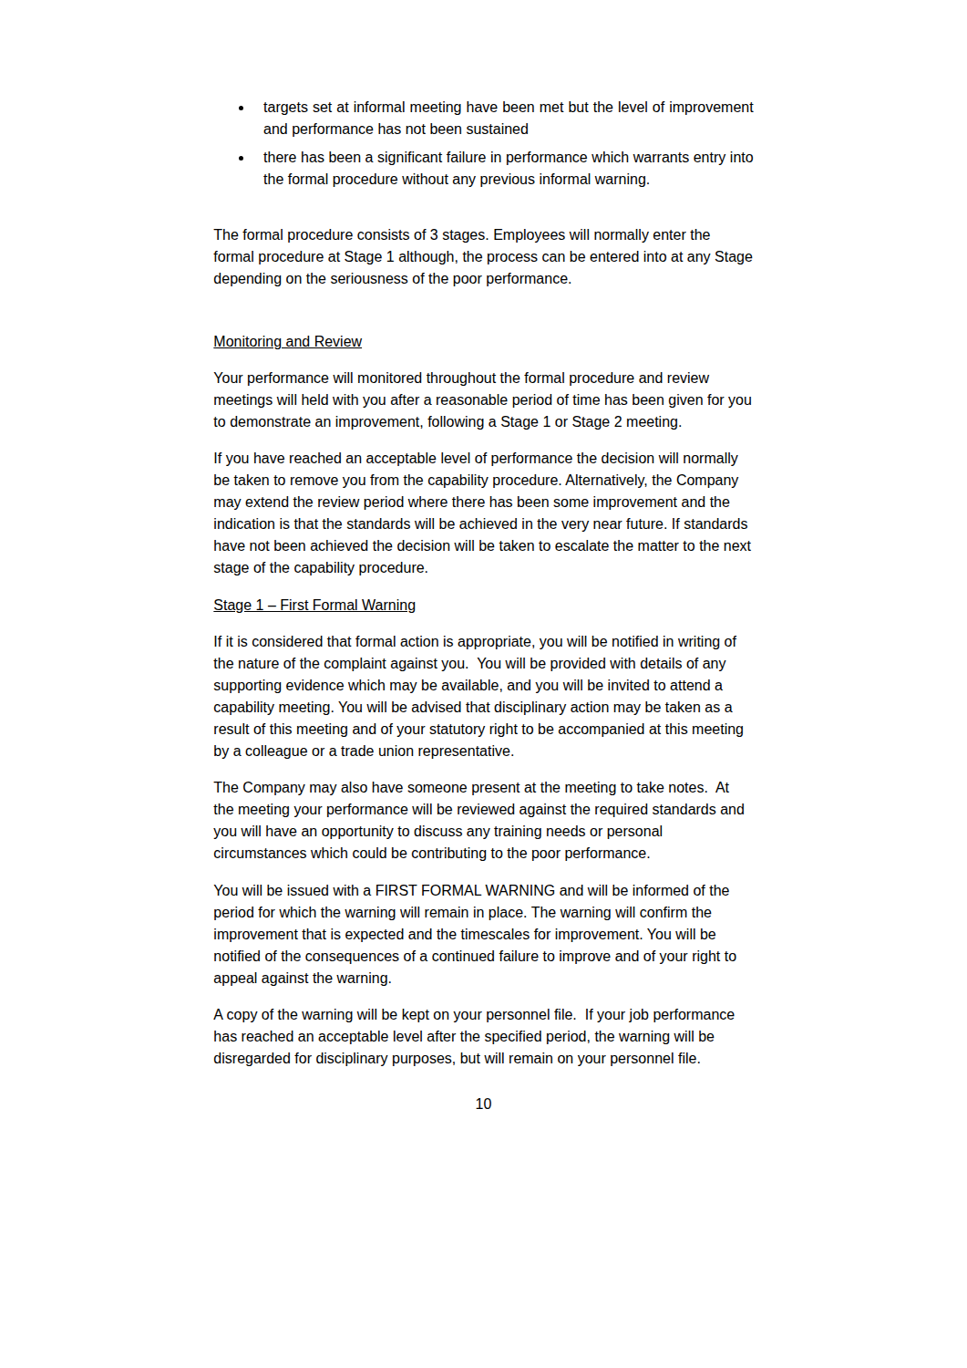targets set at informal meeting have been met but the level of improvement and performance has not been sustained
there has been a significant failure in performance which warrants entry into the formal procedure without any previous informal warning.
The formal procedure consists of 3 stages. Employees will normally enter the formal procedure at Stage 1 although, the process can be entered into at any Stage depending on the seriousness of the poor performance.
Monitoring and Review
Your performance will monitored throughout the formal procedure and review meetings will held with you after a reasonable period of time has been given for you to demonstrate an improvement, following a Stage 1 or Stage 2 meeting.
If you have reached an acceptable level of performance the decision will normally be taken to remove you from the capability procedure. Alternatively, the Company may extend the review period where there has been some improvement and the indication is that the standards will be achieved in the very near future. If standards have not been achieved the decision will be taken to escalate the matter to the next stage of the capability procedure.
Stage 1 – First Formal Warning
If it is considered that formal action is appropriate, you will be notified in writing of the nature of the complaint against you. You will be provided with details of any supporting evidence which may be available, and you will be invited to attend a capability meeting. You will be advised that disciplinary action may be taken as a result of this meeting and of your statutory right to be accompanied at this meeting by a colleague or a trade union representative.
The Company may also have someone present at the meeting to take notes. At the meeting your performance will be reviewed against the required standards and you will have an opportunity to discuss any training needs or personal circumstances which could be contributing to the poor performance.
You will be issued with a FIRST FORMAL WARNING and will be informed of the period for which the warning will remain in place. The warning will confirm the improvement that is expected and the timescales for improvement. You will be notified of the consequences of a continued failure to improve and of your right to appeal against the warning.
A copy of the warning will be kept on your personnel file. If your job performance has reached an acceptable level after the specified period, the warning will be disregarded for disciplinary purposes, but will remain on your personnel file.
10